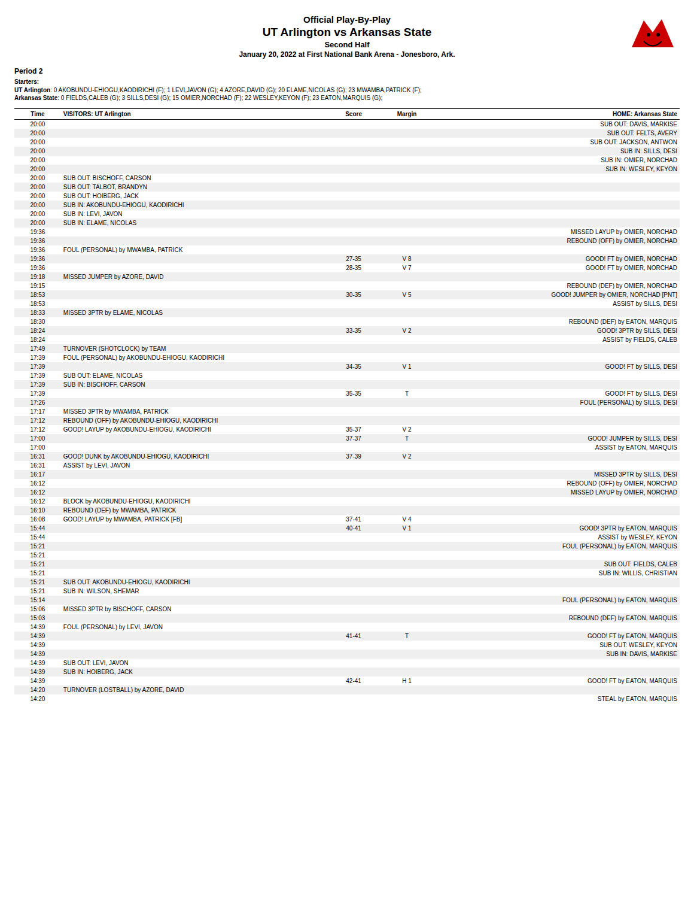Official Play-By-Play
UT Arlington vs Arkansas State
Second Half
January 20, 2022 at First National Bank Arena - Jonesboro, Ark.
Period 2
Starters:
UT Arlington: 0 AKOBUNDU-EHIOGU,KAODIRICHI (F); 1 LEVI,JAVON (G); 4 AZORE,DAVID (G); 20 ELAME,NICOLAS (G); 23 MWAMBA,PATRICK (F);
Arkansas State: 0 FIELDS,CALEB (G); 3 SILLS,DESI (G); 15 OMIER,NORCHAD (F); 22 WESLEY,KEYON (F); 23 EATON,MARQUIS (G);
| Time | VISITORS: UT Arlington | Score | Margin | HOME: Arkansas State |
| --- | --- | --- | --- | --- |
| 20:00 | | | | SUB OUT: DAVIS, MARKISE |
| 20:00 | | | | SUB OUT: FELTS, AVERY |
| 20:00 | | | | SUB OUT: JACKSON, ANTWON |
| 20:00 | | | | SUB IN: SILLS, DESI |
| 20:00 | | | | SUB IN: OMIER, NORCHAD |
| 20:00 | | | | SUB IN: WESLEY, KEYON |
| 20:00 | SUB OUT: BISCHOFF, CARSON | | | |
| 20:00 | SUB OUT: TALBOT, BRANDYN | | | |
| 20:00 | SUB OUT: HOIBERG, JACK | | | |
| 20:00 | SUB IN: AKOBUNDU-EHIOGU, KAODIRICHI | | | |
| 20:00 | SUB IN: LEVI, JAVON | | | |
| 20:00 | SUB IN: ELAME, NICOLAS | | | |
| 19:36 | | | | MISSED LAYUP by OMIER, NORCHAD |
| 19:36 | | | | REBOUND (OFF) by OMIER, NORCHAD |
| 19:36 | FOUL (PERSONAL) by MWAMBA, PATRICK | | | |
| 19:36 | | 27-35 | V 8 | GOOD! FT by OMIER, NORCHAD |
| 19:36 | | 28-35 | V 7 | GOOD! FT by OMIER, NORCHAD |
| 19:18 | MISSED JUMPER by AZORE, DAVID | | | |
| 19:15 | | | | REBOUND (DEF) by OMIER, NORCHAD |
| 18:53 | | 30-35 | V 5 | GOOD! JUMPER by OMIER, NORCHAD [PNT] |
| 18:53 | | | | ASSIST by SILLS, DESI |
| 18:33 | MISSED 3PTR by ELAME, NICOLAS | | | |
| 18:30 | | | | REBOUND (DEF) by EATON, MARQUIS |
| 18:24 | | 33-35 | V 2 | GOOD! 3PTR by SILLS, DESI |
| 18:24 | | | | ASSIST by FIELDS, CALEB |
| 17:49 | TURNOVER (SHOTCLOCK) by TEAM | | | |
| 17:39 | FOUL (PERSONAL) by AKOBUNDU-EHIOGU, KAODIRICHI | | | |
| 17:39 | | 34-35 | V 1 | GOOD! FT by SILLS, DESI |
| 17:39 | SUB OUT: ELAME, NICOLAS | | | |
| 17:39 | SUB IN: BISCHOFF, CARSON | | | |
| 17:39 | | 35-35 | T | GOOD! FT by SILLS, DESI |
| 17:26 | | | | FOUL (PERSONAL) by SILLS, DESI |
| 17:17 | MISSED 3PTR by MWAMBA, PATRICK | | | |
| 17:12 | REBOUND (OFF) by AKOBUNDU-EHIOGU, KAODIRICHI | | | |
| 17:12 | GOOD! LAYUP by AKOBUNDU-EHIOGU, KAODIRICHI | 35-37 | V 2 | |
| 17:00 | | 37-37 | T | GOOD! JUMPER by SILLS, DESI |
| 17:00 | | | | ASSIST by EATON, MARQUIS |
| 16:31 | GOOD! DUNK by AKOBUNDU-EHIOGU, KAODIRICHI | 37-39 | V 2 | |
| 16:31 | ASSIST by LEVI, JAVON | | | |
| 16:17 | | | | MISSED 3PTR by SILLS, DESI |
| 16:12 | | | | REBOUND (OFF) by OMIER, NORCHAD |
| 16:12 | | | | MISSED LAYUP by OMIER, NORCHAD |
| 16:12 | BLOCK by AKOBUNDU-EHIOGU, KAODIRICHI | | | |
| 16:10 | REBOUND (DEF) by MWAMBA, PATRICK | | | |
| 16:08 | GOOD! LAYUP by MWAMBA, PATRICK [FB] | 37-41 | V 4 | |
| 15:44 | | 40-41 | V 1 | GOOD! 3PTR by EATON, MARQUIS |
| 15:44 | | | | ASSIST by WESLEY, KEYON |
| 15:21 | | | | FOUL (PERSONAL) by EATON, MARQUIS |
| 15:21 | | | | |
| 15:21 | | | | SUB OUT: FIELDS, CALEB |
| 15:21 | | | | SUB IN: WILLIS, CHRISTIAN |
| 15:21 | SUB OUT: AKOBUNDU-EHIOGU, KAODIRICHI | | | |
| 15:21 | SUB IN: WILSON, SHEMAR | | | |
| 15:14 | | | | FOUL (PERSONAL) by EATON, MARQUIS |
| 15:06 | MISSED 3PTR by BISCHOFF, CARSON | | | |
| 15:03 | | | | REBOUND (DEF) by EATON, MARQUIS |
| 14:39 | FOUL (PERSONAL) by LEVI, JAVON | | | |
| 14:39 | | 41-41 | T | GOOD! FT by EATON, MARQUIS |
| 14:39 | | | | SUB OUT: WESLEY, KEYON |
| 14:39 | | | | SUB IN: DAVIS, MARKISE |
| 14:39 | SUB OUT: LEVI, JAVON | | | |
| 14:39 | SUB IN: HOIBERG, JACK | | | |
| 14:39 | | 42-41 | H 1 | GOOD! FT by EATON, MARQUIS |
| 14:20 | TURNOVER (LOSTBALL) by AZORE, DAVID | | | |
| 14:20 | | | | STEAL by EATON, MARQUIS |